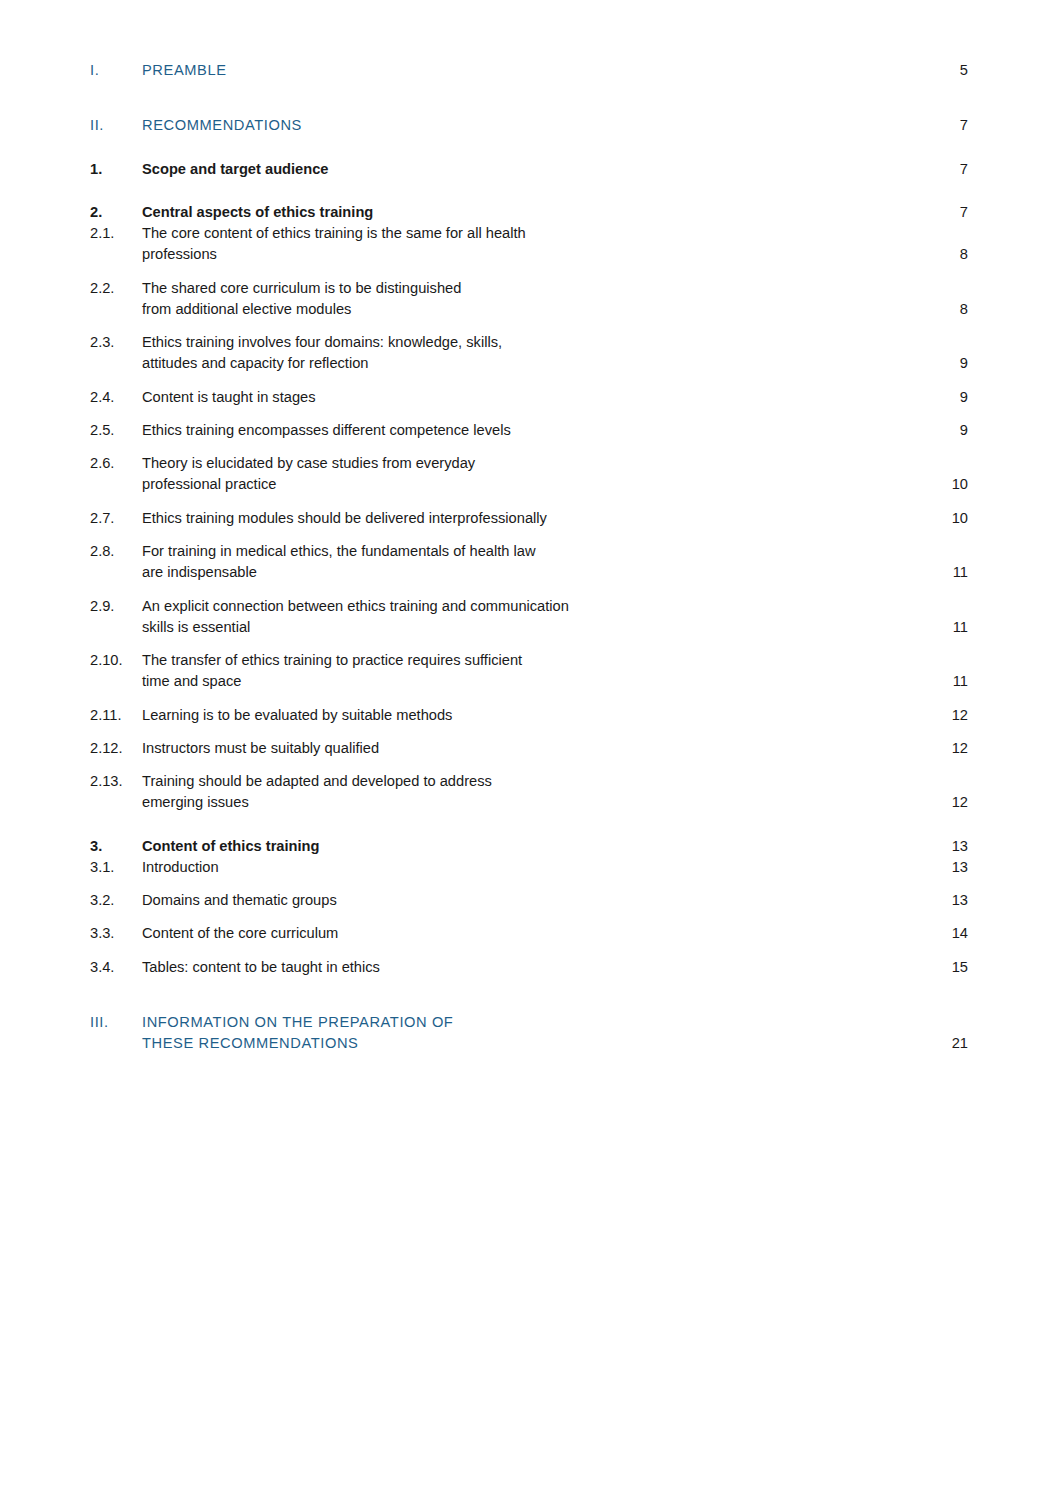| I. | PREAMBLE | 5 |
| II. | RECOMMENDATIONS | 7 |
| 1. | Scope and target audience | 7 |
| 2. | Central aspects of ethics training | 7 |
| 2.1. | The core content of ethics training is the same for all health professions | 8 |
| 2.2. | The shared core curriculum is to be distinguished from additional elective modules | 8 |
| 2.3. | Ethics training involves four domains: knowledge, skills, attitudes and capacity for reflection | 9 |
| 2.4. | Content is taught in stages | 9 |
| 2.5. | Ethics training encompasses different competence levels | 9 |
| 2.6. | Theory is elucidated by case studies from everyday professional practice | 10 |
| 2.7. | Ethics training modules should be delivered interprofessionally | 10 |
| 2.8. | For training in medical ethics, the fundamentals of health law are indispensable | 11 |
| 2.9. | An explicit connection between ethics training and communication skills is essential | 11 |
| 2.10. | The transfer of ethics training to practice requires sufficient time and space | 11 |
| 2.11. | Learning is to be evaluated by suitable methods | 12 |
| 2.12. | Instructors must be suitably qualified | 12 |
| 2.13. | Training should be adapted and developed to address emerging issues | 12 |
| 3. | Content of ethics training | 13 |
| 3.1. | Introduction | 13 |
| 3.2. | Domains and thematic groups | 13 |
| 3.3. | Content of the core curriculum | 14 |
| 3.4. | Tables: content to be taught in ethics | 15 |
| III. | INFORMATION ON THE PREPARATION OF THESE RECOMMENDATIONS | 21 |